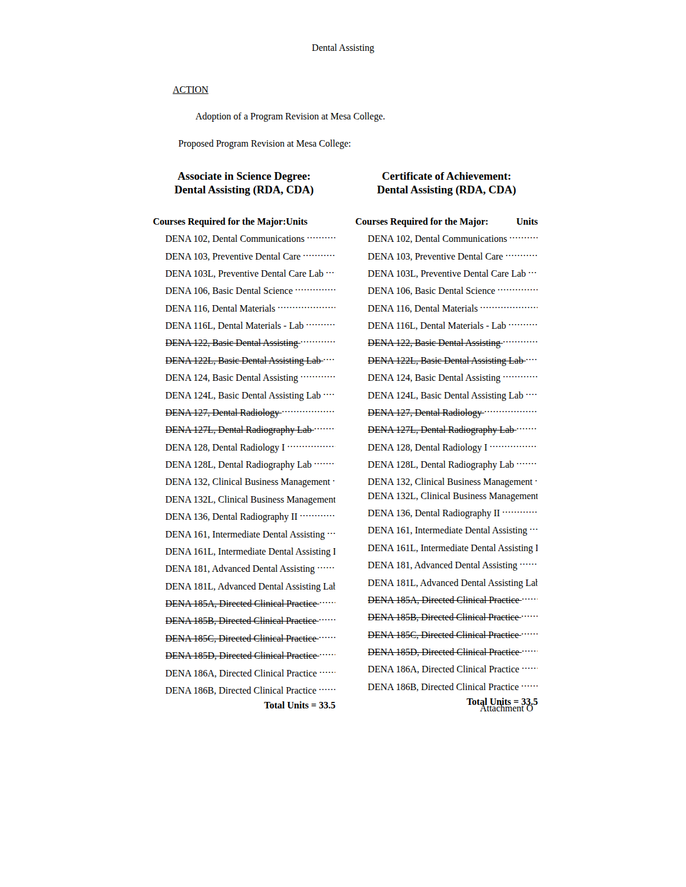Dental Assisting
ACTION
Adoption of a Program Revision at Mesa College.
Proposed Program Revision at Mesa College:
Associate in Science Degree:
Dental Assisting (RDA, CDA)
Courses Required for the Major:Units
DENA 102, Dental Communications ........................... 3
DENA 103, Preventive Dental Care .......................... 1.5
DENA 103L, Preventive Dental Care Lab ............... 0.5
DENA 106, Basic Dental Science ............................. 3.5
DENA 116, Dental Materials ..................................... 2
DENA 116L, Dental Materials - Lab ........................... 1
DENA 122, Basic Dental Assisting .............................. 1
DENA 122L, Basic Dental Assisting Lab .................... 1
DENA 124, Basic Dental Assisting .............................. 2
DENA 124L, Basic Dental Assisting Lab ................... 2
DENA 127, Dental Radiology ..................................... 2
DENA 127L, Dental Radiography Lab ........................ 1
DENA 128, Dental Radiology I ................................ 2.5
DENA 128L, Dental Radiography Lab ........................ 1
DENA 132, Clinical Business Management ............. 1.5
DENA 132L, Clinical Business Management Lab ...... 1
DENA 136, Dental Radiography II ............................. 1
DENA 161, Intermediate Dental Assisting .................. 2
DENA 161L, Intermediate Dental Assisting Lab ........ 1
DENA 181, Advanced Dental Assisting ...................... 2
DENA 181L, Advanced Dental Assisting Lab ............ 2
DENA 185A, Directed Clinical Practice ...................... 1
DENA 185B, Directed Clinical Practice ....................... 1
DENA 185C, Directed Clinical Practice ...................... 1
DENA 185D, Directed Clinical Practice ...................... 1
DENA 186A, Directed Clinical Practice ..................... 1
DENA 186B, Directed Clinical Practice ..................... 3
Total Units = 33.5
Certificate of Achievement:
Dental Assisting (RDA, CDA)
Courses Required for the Major: Units
DENA 102, Dental Communications ................... 3
DENA 103, Preventive Dental Care .................. 1.5
DENA 103L, Preventive Dental Care Lab ........ 0.5
DENA 106, Basic Dental Science ..................... 3.5
DENA 116, Dental Materials ............................... 2
DENA 116L, Dental Materials - Lab .................... 1
DENA 122, Basic Dental Assisting ....................... 1
DENA 122L, Basic Dental Assisting Lab ............. 1
DENA 124, Basic Dental Assisting ....................... 2
DENA 124L, Basic Dental Assisting Lab ............ 2
DENA 127, Dental Radiology ............................... 2
DENA 127L, Dental Radiography Lab ................ 1
DENA 128, Dental Radiology I ......................... 2.5
DENA 128L, Dental Radiography Lab ................ 1
DENA 132, Clinical Business Management ...... 1.5
DENA 132L, Clinical Business Management Lab 1
DENA 136, Dental Radiography II ...................... 1
DENA 161, Intermediate Dental Assisting ........... 2
DENA 161L, Intermediate Dental Assisting Lab . 1
DENA 181, Advanced Dental Assisting ............... 2
DENA 181L, Advanced Dental Assisting Lab ..... 2
DENA 185A, Directed Clinical Practice ............... 1
DENA 185B, Directed Clinical Practice ............... 1
DENA 185C, Directed Clinical Practice ............... 1
DENA 185D, Directed Clinical Practice ............... 1
DENA 186A, Directed Clinical Practice .............. 1
DENA 186B, Directed Clinical Practice .............. 3
Total Units = 33.5
Attachment O